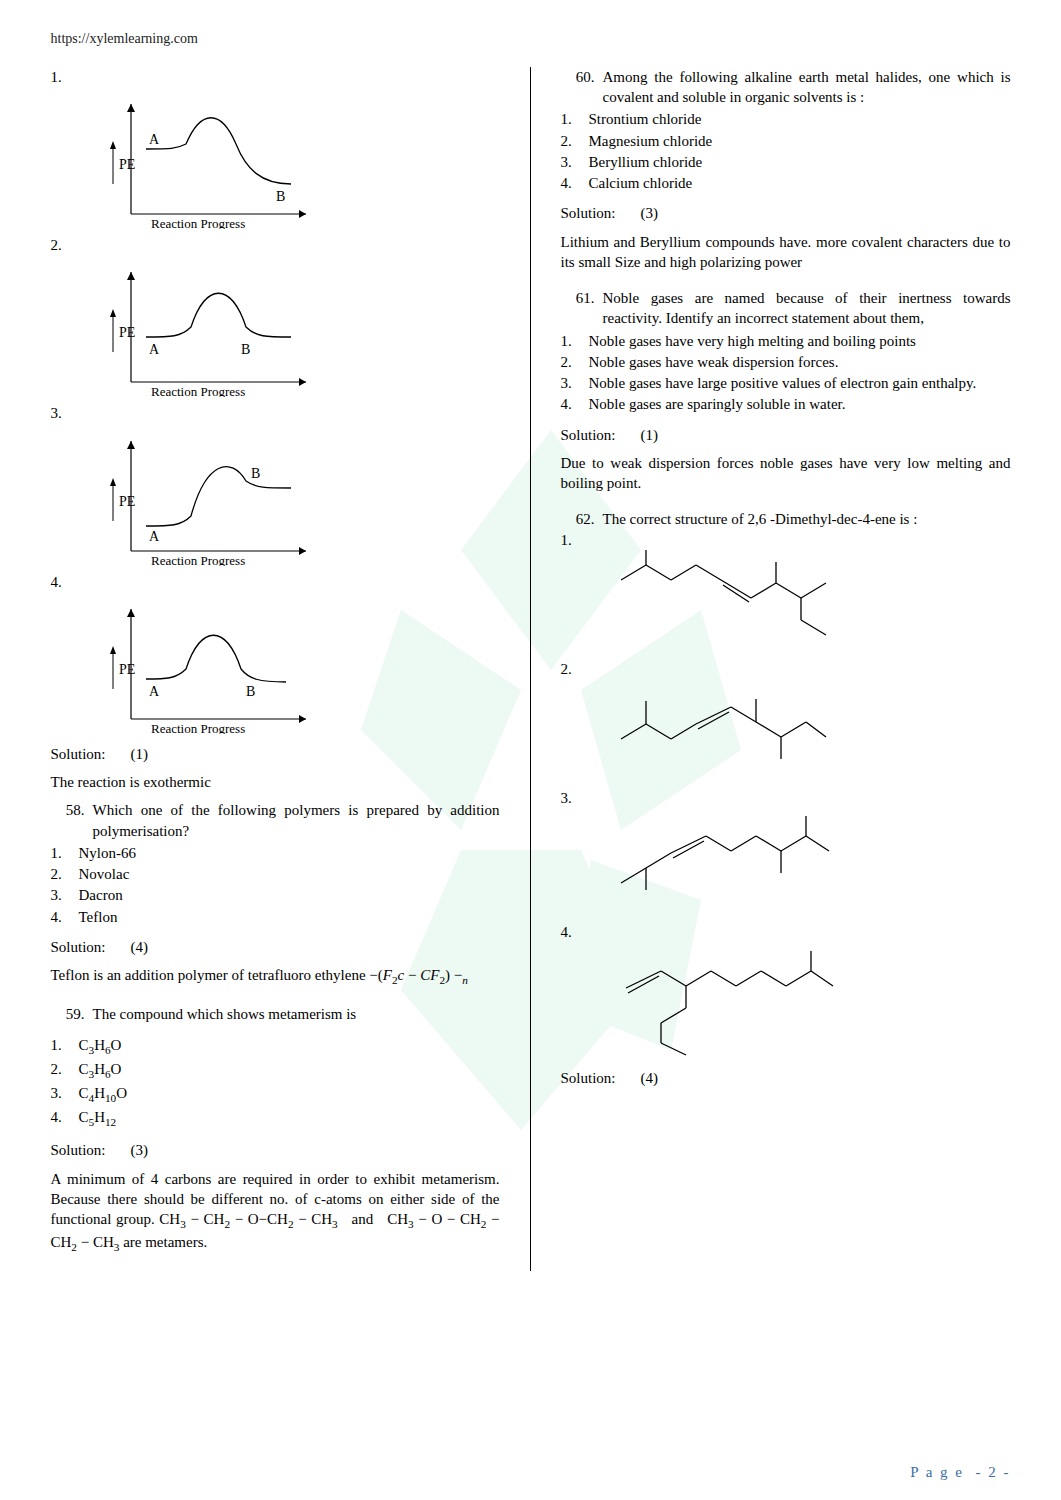https://xylemlearning.com
1.
PE A B Reaction Progress
2.
PE A B Reaction Progress
3.
PE A B Reaction Progress
4.
PE A B Reaction Progress
Solution:(1)
The reaction is exothermic
58.
Which one of the following polymers is prepared by addition polymerisation?
1. Nylon-66
2. Novolac
3. Dacron
4. Teflon
Solution:(4)
Teflon is an addition polymer of tetrafluoro ethylene −(F2c − CF2) −n
59.
The compound which shows metamerism is
1. C3H6O
2. C3H6O
3. C4H10O
4. C5H12
Solution:(3)
A minimum of 4 carbons are required in order to exhibit metamerism. Because there should be different no. of c-atoms on either side of the functional group. CH3 − CH2 − O−CH2 − CH3 and CH3 − O − CH2 − CH2 − CH3 are metamers.
60.
Among the following alkaline earth metal halides, one which is covalent and soluble in organic solvents is :
1. Strontium chloride
2. Magnesium chloride
3. Beryllium chloride
4. Calcium chloride
Solution:(3)
Lithium and Beryllium compounds have. more covalent characters due to its small Size and high polarizing power
61.
Noble gases are named because of their inertness towards reactivity. Identify an incorrect statement about them,
1. Noble gases have very high melting and boiling points
2. Noble gases have weak dispersion forces.
3. Noble gases have large positive values of electron gain enthalpy.
4. Noble gases are sparingly soluble in water.
Solution:(1)
Due to weak dispersion forces noble gases have very low melting and boiling point.
62.
The correct structure of 2,6 -Dimethyl-dec-4-ene is :
1.
2.
3.
4.
Solution:(4)
P a g e - 2 -